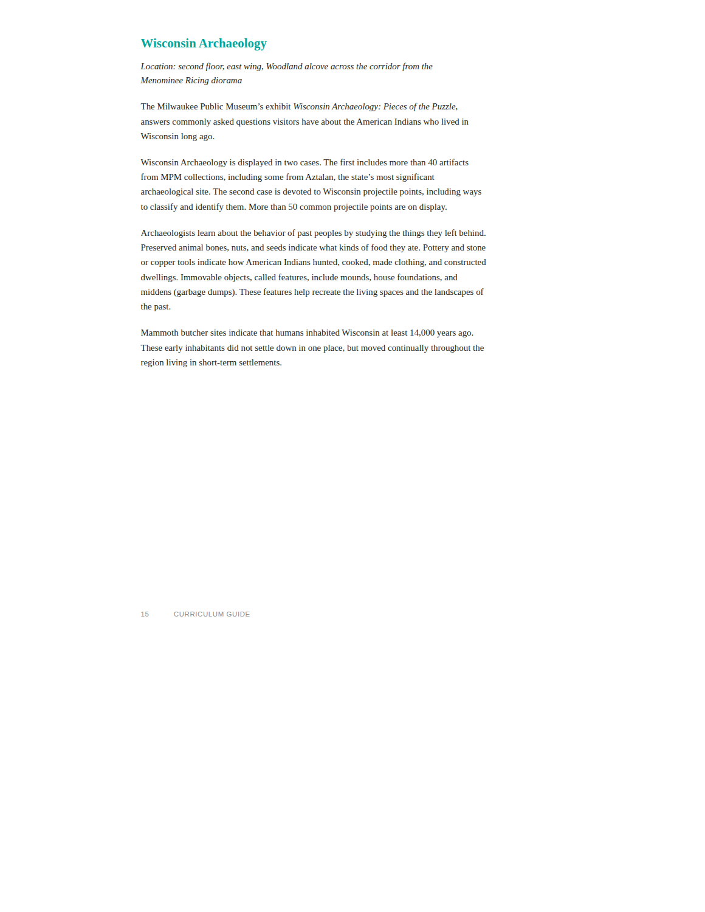Wisconsin Archaeology
Location: second floor, east wing, Woodland alcove across the corridor from the Menominee Ricing diorama
The Milwaukee Public Museum’s exhibit Wisconsin Archaeology: Pieces of the Puzzle, answers commonly asked questions visitors have about the American Indians who lived in Wisconsin long ago.
Wisconsin Archaeology is displayed in two cases. The first includes more than 40 artifacts from MPM collections, including some from Aztalan, the state’s most significant archaeological site. The second case is devoted to Wisconsin projectile points, including ways to classify and identify them. More than 50 common projectile points are on display.
Archaeologists learn about the behavior of past peoples by studying the things they left behind. Preserved animal bones, nuts, and seeds indicate what kinds of food they ate. Pottery and stone or copper tools indicate how American Indians hunted, cooked, made clothing, and constructed dwellings. Immovable objects, called features, include mounds, house foundations, and middens (garbage dumps). These features help recreate the living spaces and the landscapes of the past.
Mammoth butcher sites indicate that humans inhabited Wisconsin at least 14,000 years ago. These early inhabitants did not settle down in one place, but moved continually throughout the region living in short-term settlements.
15 CURRICULUM GUIDE